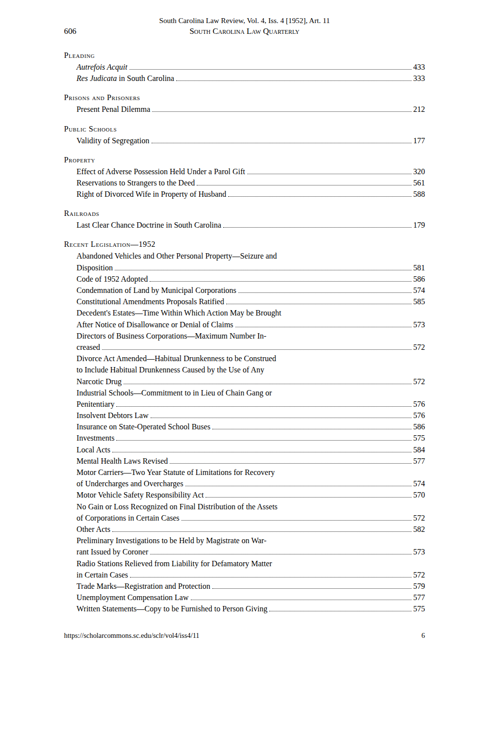South Carolina Law Review, Vol. 4, Iss. 4 [1952], Art. 11
606 South Carolina Law Quarterly
Pleading
Autrefois Acquit 433
Res Judicata in South Carolina 333
Prisons and Prisoners
Present Penal Dilemma 212
Public Schools
Validity of Segregation 177
Property
Effect of Adverse Possession Held Under a Parol Gift 320
Reservations to Strangers to the Deed 561
Right of Divorced Wife in Property of Husband 588
Railroads
Last Clear Chance Doctrine in South Carolina 179
Recent Legislation—1952
Abandoned Vehicles and Other Personal Property—Seizure and
Disposition 581
Code of 1952 Adopted 586
Condemnation of Land by Municipal Corporations 574
Constitutional Amendments Proposals Ratified 585
Decedent's Estates—Time Within Which Action May be Brought
After Notice of Disallowance or Denial of Claims 573
Directors of Business Corporations—Maximum Number In-
creased 572
Divorce Act Amended—Habitual Drunkenness to be Construed
to Include Habitual Drunkenness Caused by the Use of Any
Narcotic Drug 572
Industrial Schools—Commitment to in Lieu of Chain Gang or
Penitentiary 576
Insolvent Debtors Law 576
Insurance on State-Operated School Buses 586
Investments 575
Local Acts 584
Mental Health Laws Revised 577
Motor Carriers—Two Year Statute of Limitations for Recovery
of Undercharges and Overcharges 574
Motor Vehicle Safety Responsibility Act 570
No Gain or Loss Recognized on Final Distribution of the Assets
of Corporations in Certain Cases 572
Other Acts 582
Preliminary Investigations to be Held by Magistrate on War-
rant Issued by Coroner 573
Radio Stations Relieved from Liability for Defamatory Matter
in Certain Cases 572
Trade Marks—Registration and Protection 579
Unemployment Compensation Law 577
Written Statements—Copy to be Furnished to Person Giving 575
https://scholarcommons.sc.edu/sclr/vol4/iss4/11 6